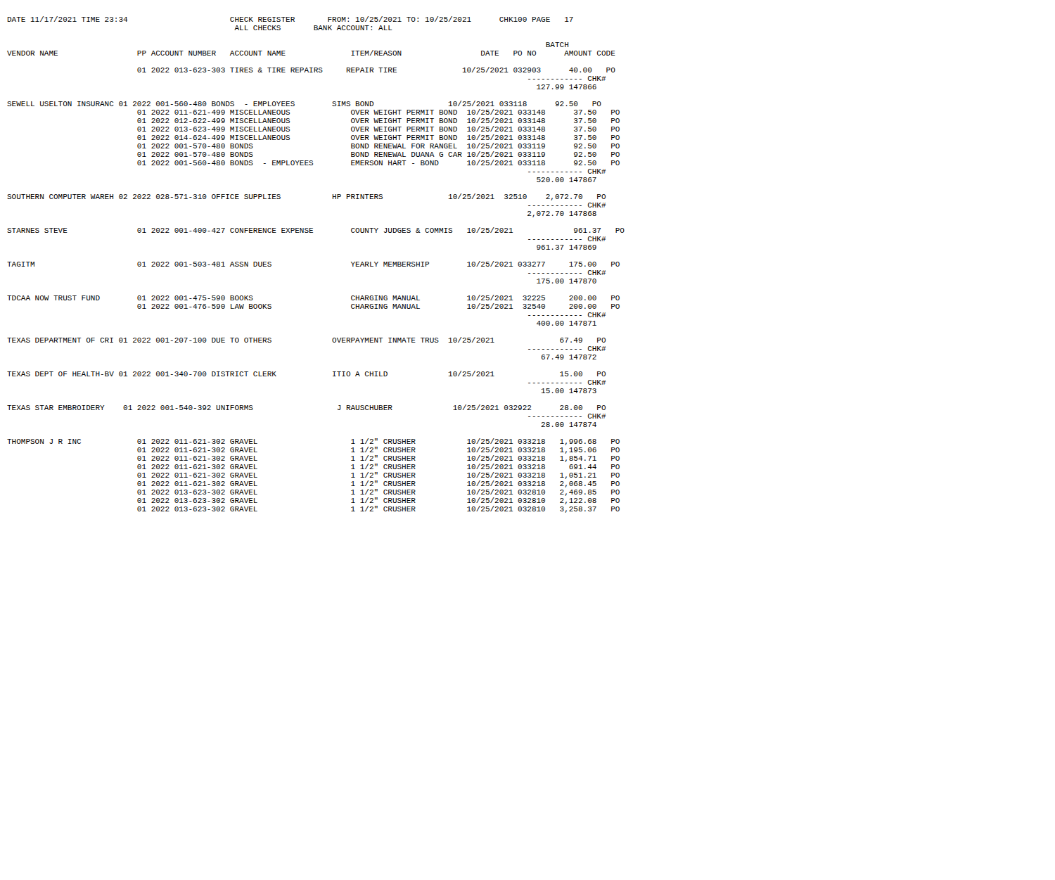DATE 11/17/2021 TIME 23:34 CHECK REGISTER FROM: 10/25/2021 TO: 10/25/2021 CHK100 PAGE 17 ALL CHECKS BANK ACCOUNT: ALL BATCH VENDOR NAME PP ACCOUNT NUMBER ACCOUNT NAME ITEM/REASON DATE PO NO AMOUNT CODE 01 2022 013-623-303 TIRES & TIRE REPAIRS REPAIR TIRE 10/25/2021 032903 40.00 PO ------------ CHK# 127.99 147866 SEWELL USELTON INSURANC 01 2022 001-560-480 BONDS - EMPLOYEES SIMS BOND 10/25/2021 033118 92.50 PO 01 2022 011-621-499 MISCELLANEOUS OVER WEIGHT PERMIT BOND 10/25/2021 033148 37.50 PO 01 2022 012-622-499 MISCELLANEOUS OVER WEIGHT PERMIT BOND 10/25/2021 033148 37.50 PO 01 2022 013-623-499 MISCELLANEOUS OVER WEIGHT PERMIT BOND 10/25/2021 033148 37.50 PO 01 2022 014-624-499 MISCELLANEOUS OVER WEIGHT PERMIT BOND 10/25/2021 033148 37.50 PO 01 2022 001-570-480 BONDS BOND RENEWAL FOR RANGEL 10/25/2021 033119 92.50 PO 01 2022 001-570-480 BONDS BOND RENEWAL DUANA G CAR 10/25/2021 033119 92.50 PO 01 2022 001-560-480 BONDS - EMPLOYEES EMERSON HART - BOND 10/25/2021 033118 92.50 PO ------------ CHK# 520.00 147867 SOUTHERN COMPUTER WAREH 02 2022 028-571-310 OFFICE SUPPLIES HP PRINTERS 10/25/2021 32510 2,072.70 PO ------------ CHK# 2,072.70 147868 STARNES STEVE 01 2022 001-400-427 CONFERENCE EXPENSE COUNTY JUDGES & COMMIS 10/25/2021 961.37 PO ------------ CHK# 961.37 147869 TAGITM 01 2022 001-503-481 ASSN DUES YEARLY MEMBERSHIP 10/25/2021 033277 175.00 PO ------------ CHK# 175.00 147870 TDCAA NOW TRUST FUND 01 2022 001-475-590 BOOKS CHARGING MANUAL 10/25/2021 32225 200.00 PO 01 2022 001-476-590 LAW BOOKS CHARGING MANUAL 10/25/2021 32540 200.00 PO ------------ CHK# 400.00 147871 TEXAS DEPARTMENT OF CRI 01 2022 001-207-100 DUE TO OTHERS OVERPAYMENT INMATE TRUS 10/25/2021 67.49 PO ------------ CHK# 67.49 147872 TEXAS DEPT OF HEALTH-BV 01 2022 001-340-700 DISTRICT CLERK ITIO A CHILD 10/25/2021 15.00 PO ------------ CHK# 15.00 147873 TEXAS STAR EMBROIDERY 01 2022 001-540-392 UNIFORMS J RAUSCHUBER 10/25/2021 032922 28.00 PO ------------ CHK# 28.00 147874 THOMPSON J R INC 01 2022 011-621-302 GRAVEL 1 1/2" CRUSHER 10/25/2021 033218 1,996.68 PO 01 2022 011-621-302 GRAVEL 1 1/2" CRUSHER 10/25/2021 033218 1,195.06 PO 01 2022 011-621-302 GRAVEL 1 1/2" CRUSHER 10/25/2021 033218 1,854.71 PO 01 2022 011-621-302 GRAVEL 1 1/2" CRUSHER 10/25/2021 033218 691.44 PO 01 2022 011-621-302 GRAVEL 1 1/2" CRUSHER 10/25/2021 033218 1,051.21 PO 01 2022 011-621-302 GRAVEL 1 1/2" CRUSHER 10/25/2021 033218 2,068.45 PO 01 2022 013-623-302 GRAVEL 1 1/2" CRUSHER 10/25/2021 032810 2,469.85 PO 01 2022 013-623-302 GRAVEL 1 1/2" CRUSHER 10/25/2021 032810 2,122.08 PO 01 2022 013-623-302 GRAVEL 1 1/2" CRUSHER 10/25/2021 032810 3,258.37 PO